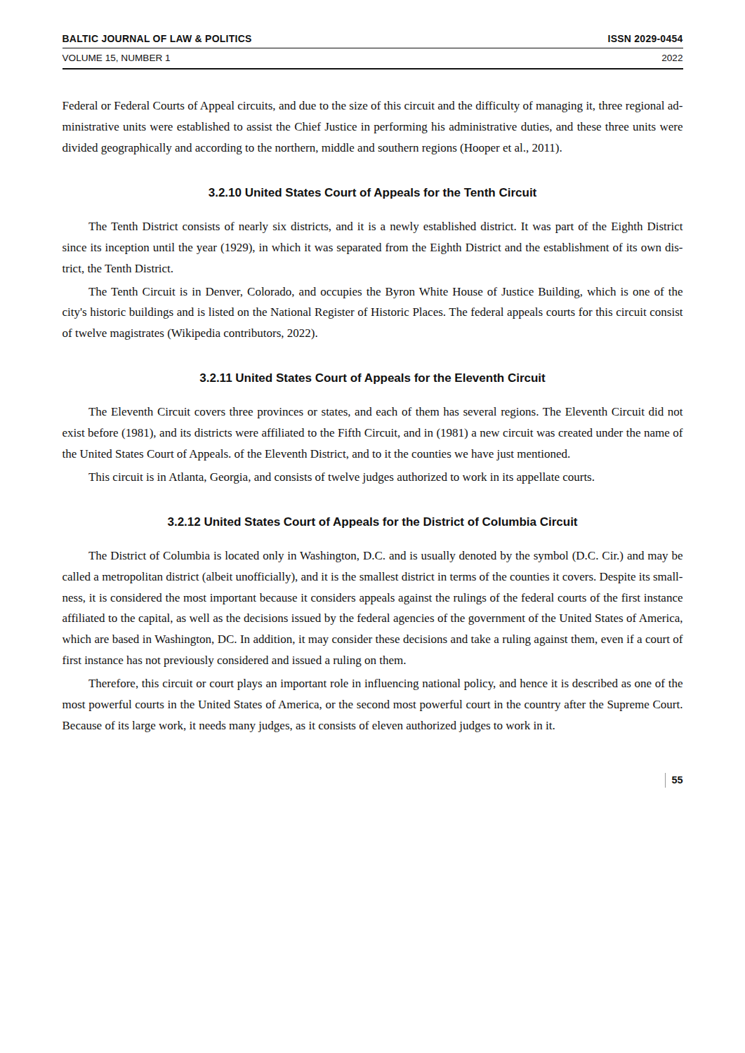BALTIC JOURNAL OF LAW & POLITICS ISSN 2029-0454
VOLUME 15, NUMBER 1 2022
Federal or Federal Courts of Appeal circuits, and due to the size of this circuit and the difficulty of managing it, three regional administrative units were established to assist the Chief Justice in performing his administrative duties, and these three units were divided geographically and according to the northern, middle and southern regions (Hooper et al., 2011).
3.2.10 United States Court of Appeals for the Tenth Circuit
The Tenth District consists of nearly six districts, and it is a newly established district. It was part of the Eighth District since its inception until the year (1929), in which it was separated from the Eighth District and the establishment of its own district, the Tenth District.
The Tenth Circuit is in Denver, Colorado, and occupies the Byron White House of Justice Building, which is one of the city's historic buildings and is listed on the National Register of Historic Places. The federal appeals courts for this circuit consist of twelve magistrates (Wikipedia contributors, 2022).
3.2.11 United States Court of Appeals for the Eleventh Circuit
The Eleventh Circuit covers three provinces or states, and each of them has several regions. The Eleventh Circuit did not exist before (1981), and its districts were affiliated to the Fifth Circuit, and in (1981) a new circuit was created under the name of the United States Court of Appeals. of the Eleventh District, and to it the counties we have just mentioned.
This circuit is in Atlanta, Georgia, and consists of twelve judges authorized to work in its appellate courts.
3.2.12 United States Court of Appeals for the District of Columbia Circuit
The District of Columbia is located only in Washington, D.C. and is usually denoted by the symbol (D.C. Cir.) and may be called a metropolitan district (albeit unofficially), and it is the smallest district in terms of the counties it covers. Despite its smallness, it is considered the most important because it considers appeals against the rulings of the federal courts of the first instance affiliated to the capital, as well as the decisions issued by the federal agencies of the government of the United States of America, which are based in Washington, DC. In addition, it may consider these decisions and take a ruling against them, even if a court of first instance has not previously considered and issued a ruling on them.
Therefore, this circuit or court plays an important role in influencing national policy, and hence it is described as one of the most powerful courts in the United States of America, or the second most powerful court in the country after the Supreme Court. Because of its large work, it needs many judges, as it consists of eleven authorized judges to work in it.
55